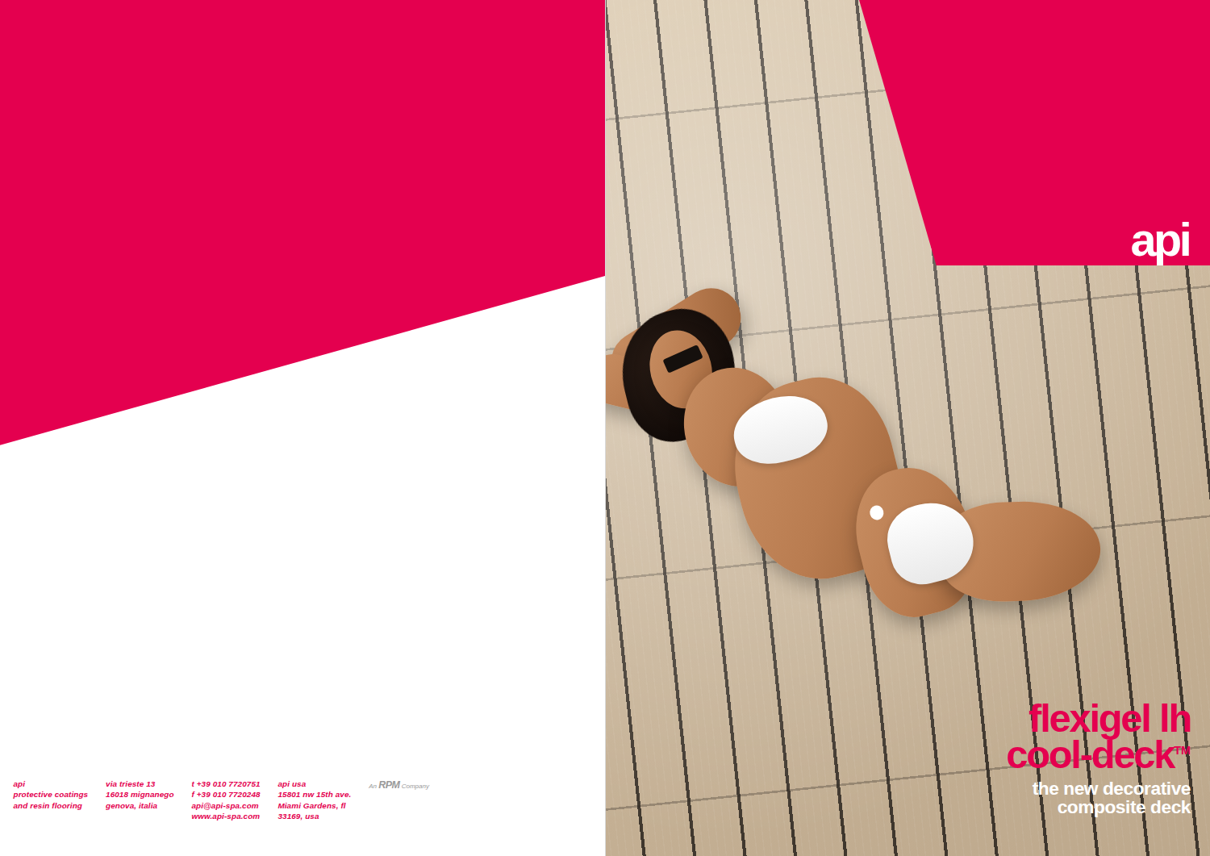api
protective coatings
and resin flooring
via trieste 13
16018 mignanego
genova, italia
t +39 010 7720751
f +39 010 7720248
api@api-spa.com
www.api-spa.com
api usa
15801 nw 15th ave.
Miami Gardens, fl
33169, usa
An RPM Company
api
flexigel lh
cool-deckTM
the new decorative
composite deck